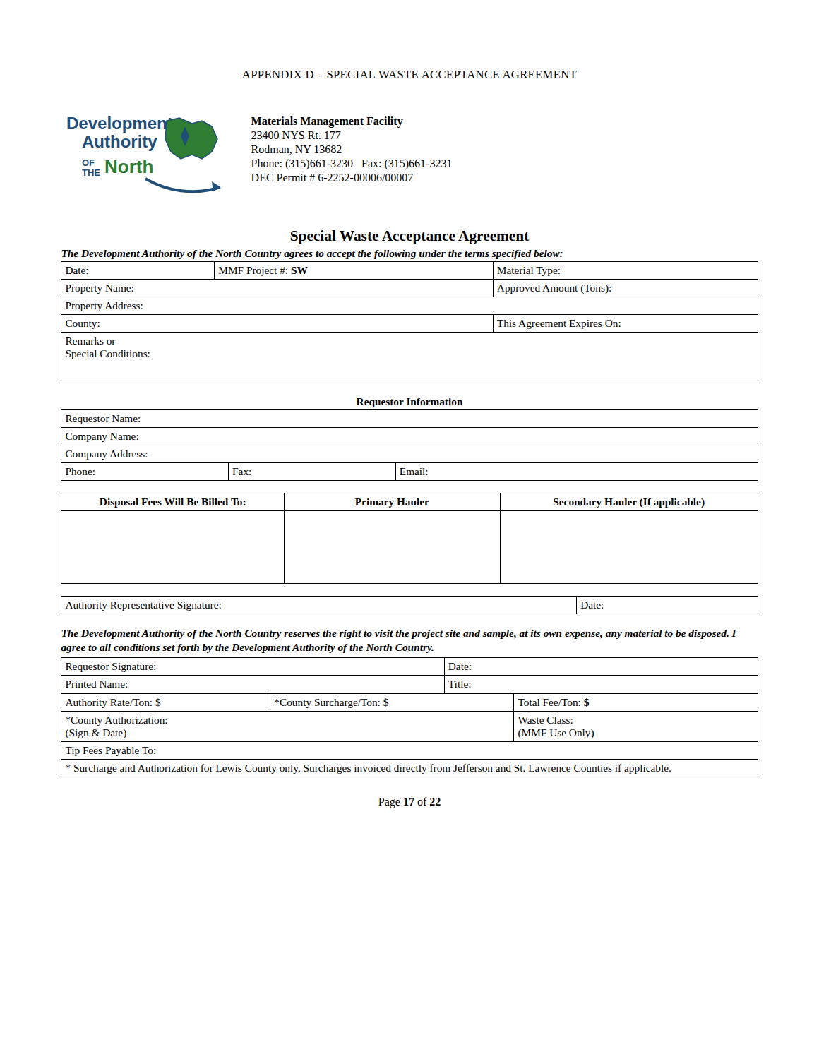APPENDIX D – SPECIAL WASTE ACCEPTANCE AGREEMENT
Development Authority OF THE North
Materials Management Facility
23400 NYS Rt. 177
Rodman, NY 13682
Phone: (315)661-3230 Fax: (315)661-3231
DEC Permit # 6-2252-00006/00007
Special Waste Acceptance Agreement
The Development Authority of the North Country agrees to accept the following under the terms specified below:
| Date: | MMF Project #: SW | Material Type: |
| Property Name: | Approved Amount (Tons): |
| Property Address: |
| County: | This Agreement Expires On: |
| Remarks or Special Conditions: |
Requestor Information
| Requestor Name: |
| Company Name: |
| Company Address: |
| Phone: | Fax: | Email: |
| Disposal Fees Will Be Billed To: | Primary Hauler | Secondary Hauler (If applicable) |
| --- | --- | --- |
| Authority Representative Signature: | Date: |
The Development Authority of the North Country reserves the right to visit the project site and sample, at its own expense, any material to be disposed. I agree to all conditions set forth by the Development Authority of the North Country.
| Requestor Signature: | Date: |
| Printed Name: | Title: |
| Authority Rate/Ton: $ | *County Surcharge/Ton: $ | Total Fee/Ton: $ |
| *County Authorization: (Sign & Date) | Waste Class: (MMF Use Only) |
| Tip Fees Payable To: |
| * Surcharge and Authorization for Lewis County only. Surcharges invoiced directly from Jefferson and St. Lawrence Counties if applicable. |
Page 17 of 22